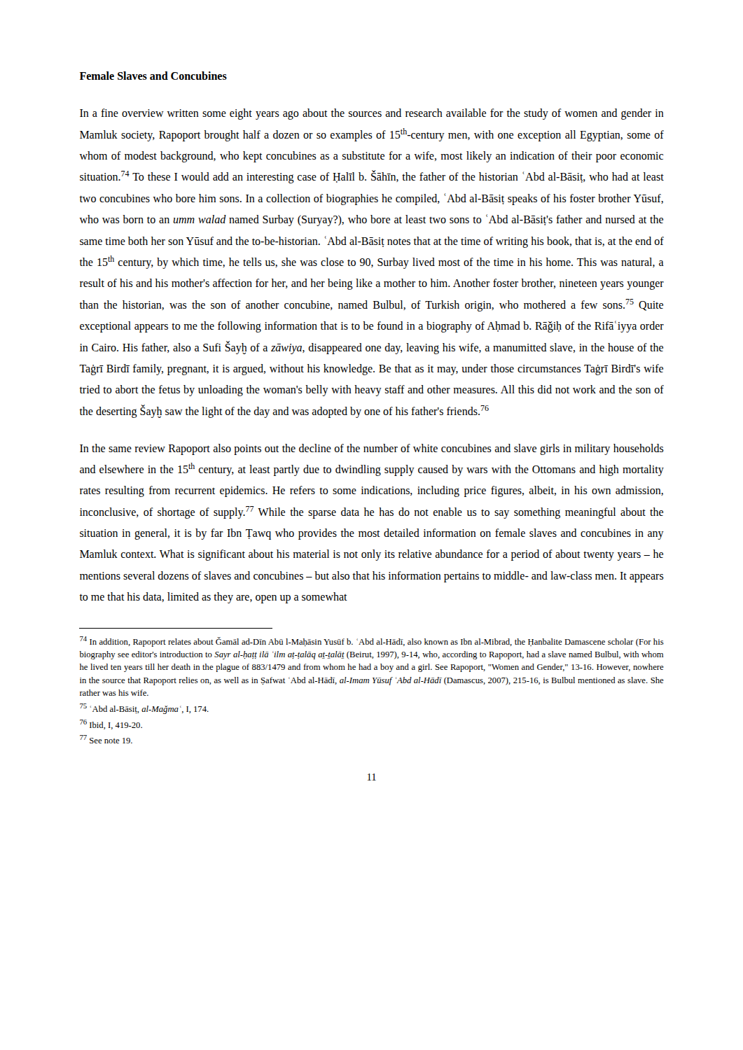Female Slaves and Concubines
In a fine overview written some eight years ago about the sources and research available for the study of women and gender in Mamluk society, Rapoport brought half a dozen or so examples of 15th-century men, with one exception all Egyptian, some of whom of modest background, who kept concubines as a substitute for a wife, most likely an indication of their poor economic situation.74 To these I would add an interesting case of Ḥalīl b. Šāhīn, the father of the historian ʿAbd al-Bāsiṭ, who had at least two concubines who bore him sons. In a collection of biographies he compiled, ʿAbd al-Bāsiṭ speaks of his foster brother Yūsuf, who was born to an umm walad named Surbay (Suryay?), who bore at least two sons to ʿAbd al-Bāsiṭ's father and nursed at the same time both her son Yūsuf and the to-be-historian. ʿAbd al-Bāsiṭ notes that at the time of writing his book, that is, at the end of the 15th century, by which time, he tells us, she was close to 90, Surbay lived most of the time in his home. This was natural, a result of his and his mother's affection for her, and her being like a mother to him. Another foster brother, nineteen years younger than the historian, was the son of another concubine, named Bulbul, of Turkish origin, who mothered a few sons.75 Quite exceptional appears to me the following information that is to be found in a biography of Aḥmad b. Rāǧiḥ of the Rifāʿiyya order in Cairo. His father, also a Sufi Šayḫ of a zāwiya, disappeared one day, leaving his wife, a manumitted slave, in the house of the Taġrī Birdī family, pregnant, it is argued, without his knowledge. Be that as it may, under those circumstances Taġrī Birdī's wife tried to abort the fetus by unloading the woman's belly with heavy staff and other measures. All this did not work and the son of the deserting Šayḫ saw the light of the day and was adopted by one of his father's friends.76
In the same review Rapoport also points out the decline of the number of white concubines and slave girls in military households and elsewhere in the 15th century, at least partly due to dwindling supply caused by wars with the Ottomans and high mortality rates resulting from recurrent epidemics. He refers to some indications, including price figures, albeit, in his own admission, inconclusive, of shortage of supply.77 While the sparse data he has do not enable us to say something meaningful about the situation in general, it is by far Ibn Ṭawq who provides the most detailed information on female slaves and concubines in any Mamluk context. What is significant about his material is not only its relative abundance for a period of about twenty years – he mentions several dozens of slaves and concubines – but also that his information pertains to middle- and law-class men. It appears to me that his data, limited as they are, open up a somewhat
74 In addition, Rapoport relates about Ǧamāl ad-Dīn Abū l-Maḥāsin Yusūf b. ʿAbd al-Hādī, also known as Ibn al-Mibrad, the Ḥanbalite Damascene scholar (For his biography see editor's introduction to Sayr al-ḥaṭṭ ilā ʿilm aṭ-ṭalāq aṯ-ṯalāṯ (Beirut, 1997), 9-14, who, according to Rapoport, had a slave named Bulbul, with whom he lived ten years till her death in the plague of 883/1479 and from whom he had a boy and a girl. See Rapoport, "Women and Gender," 13-16. However, nowhere in the source that Rapoport relies on, as well as in Ṣafwat ʿAbd al-Hādī, al-Imam Yūsuf ʿAbd al-Hādī (Damascus, 2007), 215-16, is Bulbul mentioned as slave. She rather was his wife.
75 ʿAbd al-Bāsiṭ, al-Maǧmaʿ, I, 174.
76 Ibid, I, 419-20.
77 See note 19.
11